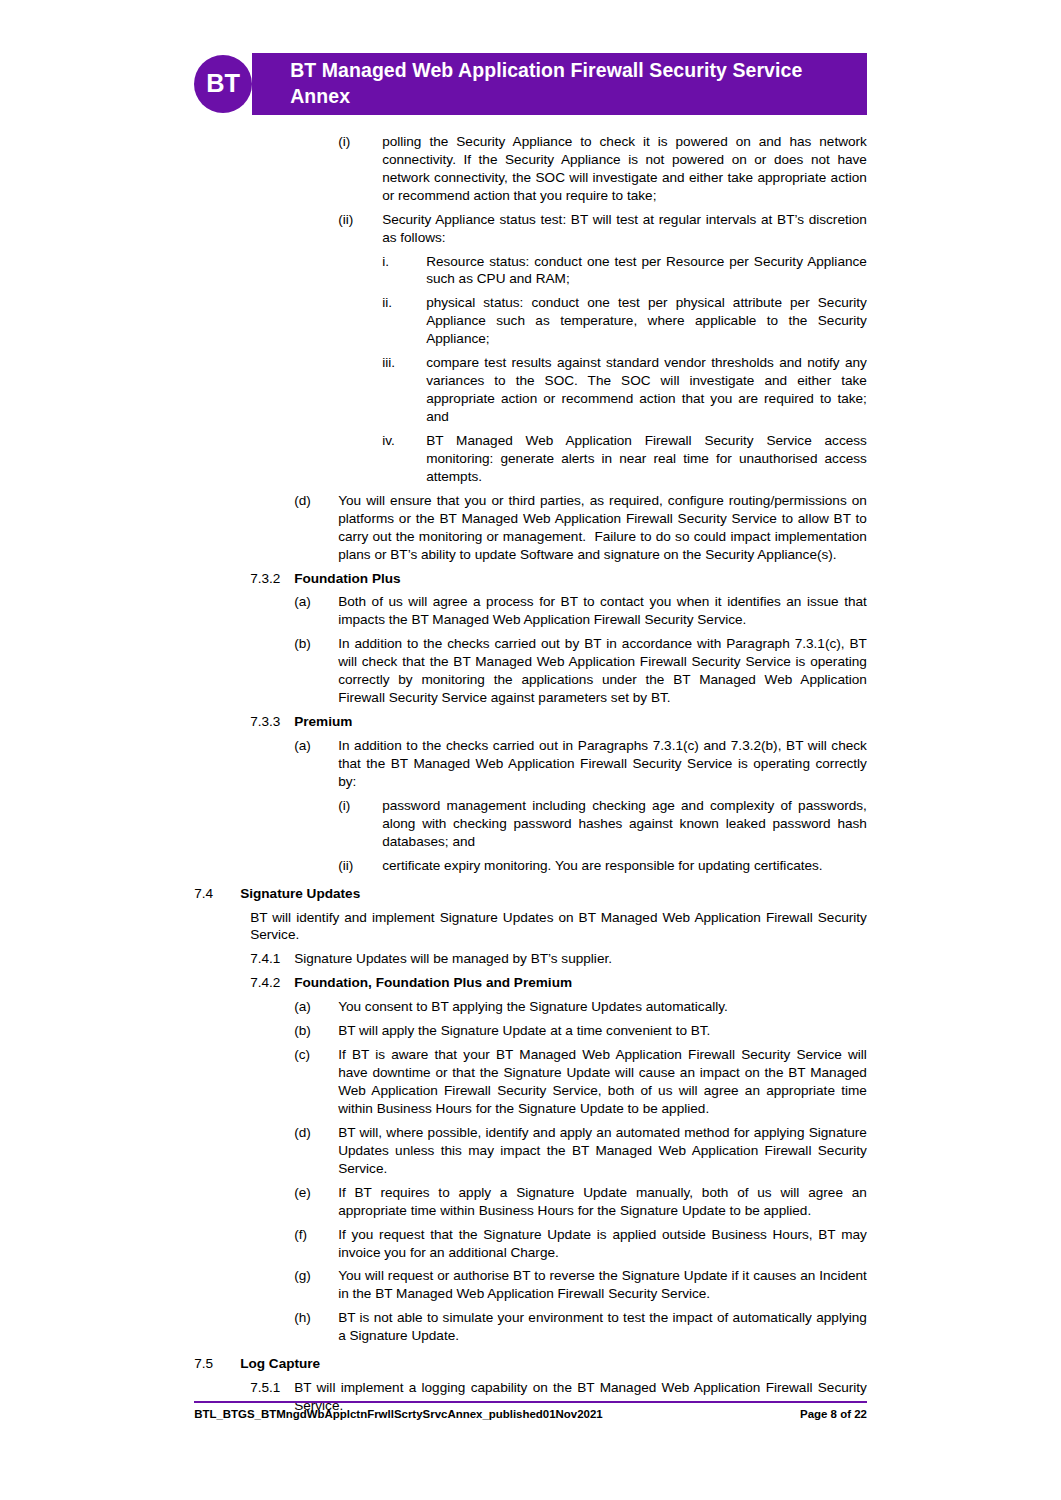BT
BT Managed Web Application Firewall Security Service Annex
(i)
polling the Security Appliance to check it is powered on and has network connectivity. If the Security Appliance is not powered on or does not have network connectivity, the SOC will investigate and either take appropriate action or recommend action that you require to take;
(ii)
Security Appliance status test: BT will test at regular intervals at BT’s discretion as follows:
i.
Resource status: conduct one test per Resource per Security Appliance such as CPU and RAM;
ii.
physical status: conduct one test per physical attribute per Security Appliance such as temperature, where applicable to the Security Appliance;
iii.
compare test results against standard vendor thresholds and notify any variances to the SOC. The SOC will investigate and either take appropriate action or recommend action that you are required to take; and
iv.
BT Managed Web Application Firewall Security Service access monitoring: generate alerts in near real time for unauthorised access attempts.
(d)
You will ensure that you or third parties, as required, configure routing/permissions on platforms or the BT Managed Web Application Firewall Security Service to allow BT to carry out the monitoring or management. Failure to do so could impact implementation plans or BT’s ability to update Software and signature on the Security Appliance(s).
7.3.2
Foundation Plus
(a)
Both of us will agree a process for BT to contact you when it identifies an issue that impacts the BT Managed Web Application Firewall Security Service.
(b)
In addition to the checks carried out by BT in accordance with Paragraph 7.3.1(c), BT will check that the BT Managed Web Application Firewall Security Service is operating correctly by monitoring the applications under the BT Managed Web Application Firewall Security Service against parameters set by BT.
7.3.3
Premium
(a)
In addition to the checks carried out in Paragraphs 7.3.1(c) and 7.3.2(b), BT will check that the BT Managed Web Application Firewall Security Service is operating correctly by:
(i)
password management including checking age and complexity of passwords, along with checking password hashes against known leaked password hash databases; and
(ii)
certificate expiry monitoring. You are responsible for updating certificates.
7.4
Signature Updates
BT will identify and implement Signature Updates on BT Managed Web Application Firewall Security Service.
7.4.1
Signature Updates will be managed by BT’s supplier.
7.4.2
Foundation, Foundation Plus and Premium
(a)
You consent to BT applying the Signature Updates automatically.
(b)
BT will apply the Signature Update at a time convenient to BT.
(c)
If BT is aware that your BT Managed Web Application Firewall Security Service will have downtime or that the Signature Update will cause an impact on the BT Managed Web Application Firewall Security Service, both of us will agree an appropriate time within Business Hours for the Signature Update to be applied.
(d)
BT will, where possible, identify and apply an automated method for applying Signature Updates unless this may impact the BT Managed Web Application Firewall Security Service.
(e)
If BT requires to apply a Signature Update manually, both of us will agree an appropriate time within Business Hours for the Signature Update to be applied.
(f)
If you request that the Signature Update is applied outside Business Hours, BT may invoice you for an additional Charge.
(g)
You will request or authorise BT to reverse the Signature Update if it causes an Incident in the BT Managed Web Application Firewall Security Service.
(h)
BT is not able to simulate your environment to test the impact of automatically applying a Signature Update.
7.5
Log Capture
7.5.1
BT will implement a logging capability on the BT Managed Web Application Firewall Security Service.
BTL_BTGS_BTMngdWbApplctnFrwllScrtySrvcAnnex_published01Nov2021
Page 8 of 22